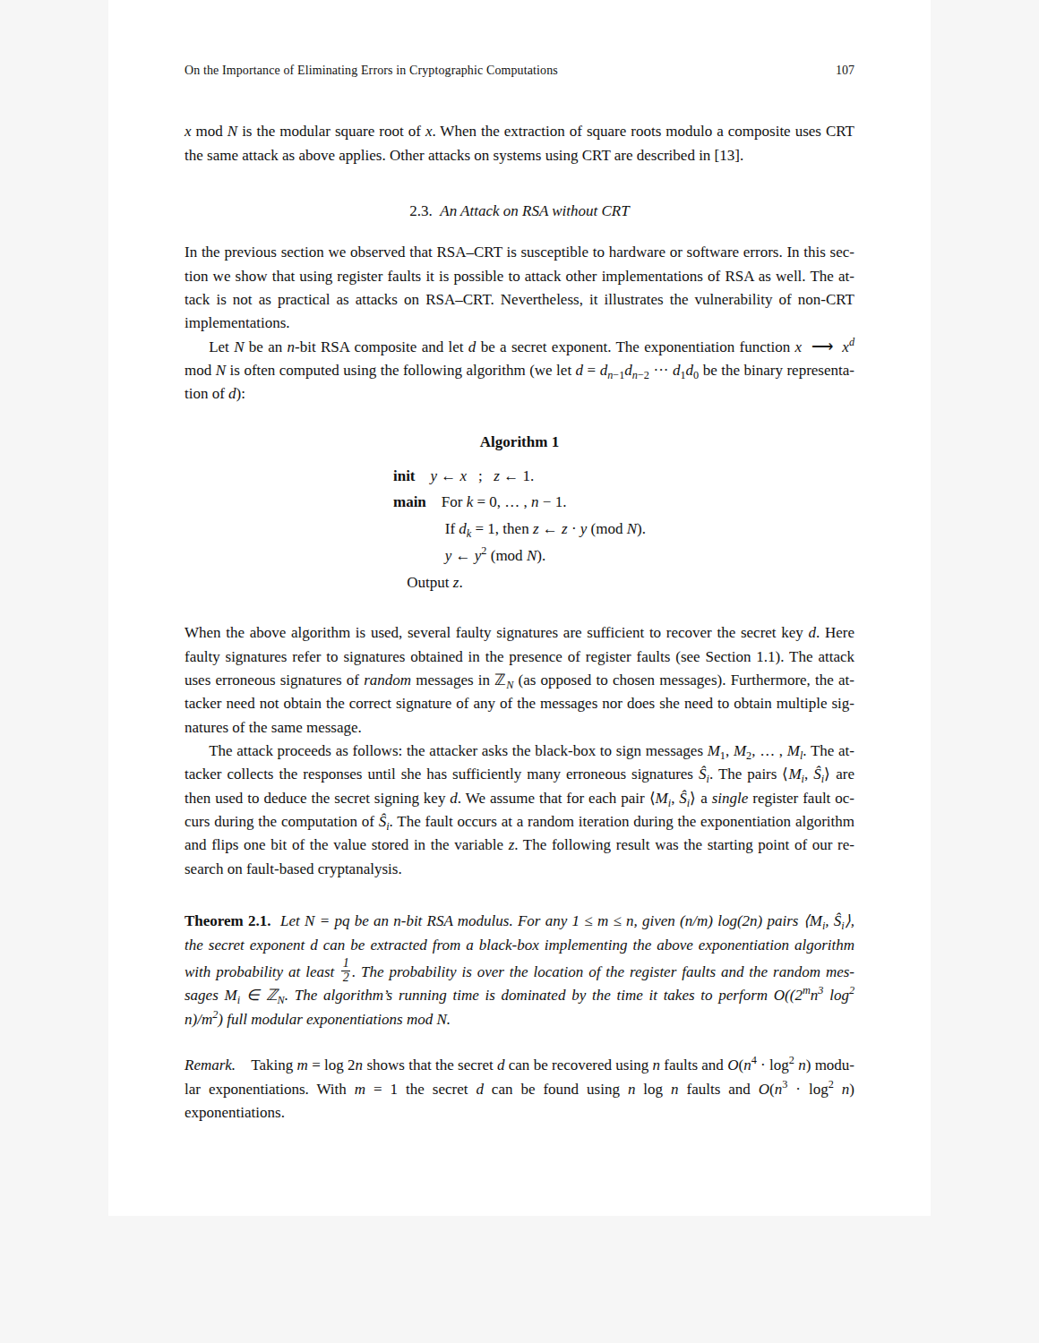On the Importance of Eliminating Errors in Cryptographic Computations 107
x mod N is the modular square root of x. When the extraction of square roots modulo a composite uses CRT the same attack as above applies. Other attacks on systems using CRT are described in [13].
2.3. An Attack on RSA without CRT
In the previous section we observed that RSA–CRT is susceptible to hardware or software errors. In this section we show that using register faults it is possible to attack other implementations of RSA as well. The attack is not as practical as attacks on RSA–CRT. Nevertheless, it illustrates the vulnerability of non-CRT implementations.
Let N be an n-bit RSA composite and let d be a secret exponent. The exponentiation function x ⟶ xd mod N is often computed using the following algorithm (we let d = dn−1dn−2 ··· d1d0 be the binary representation of d):
Algorithm 1
init y ← x ; z ← 1.
main For k = 0, … , n − 1.
If dk = 1, then z ← z · y (mod N).
y ← y2 (mod N).
Output z.
When the above algorithm is used, several faulty signatures are sufficient to recover the secret key d. Here faulty signatures refer to signatures obtained in the presence of register faults (see Section 1.1). The attack uses erroneous signatures of random messages in ℤN (as opposed to chosen messages). Furthermore, the attacker need not obtain the correct signature of any of the messages nor does she need to obtain multiple signatures of the same message.
The attack proceeds as follows: the attacker asks the black-box to sign messages M1, M2, … , Ml. The attacker collects the responses until she has sufficiently many erroneous signatures Ŝi. The pairs ⟨Mi, Ŝi⟩ are then used to deduce the secret signing key d. We assume that for each pair ⟨Mi, Ŝi⟩ a single register fault occurs during the computation of Ŝi. The fault occurs at a random iteration during the exponentiation algorithm and flips one bit of the value stored in the variable z. The following result was the starting point of our research on fault-based cryptanalysis.
Theorem 2.1. Let N = pq be an n-bit RSA modulus. For any 1 ≤ m ≤ n, given (n/m) log(2n) pairs ⟨Mi, Ŝi⟩, the secret exponent d can be extracted from a black-box implementing the above exponentiation algorithm with probability at least 12. The probability is over the location of the register faults and the random messages Mi ∈ ℤN. The algorithm’s running time is dominated by the time it takes to perform O((2mn3 log2 n)/m2) full modular exponentiations mod N.
Remark. Taking m = log 2n shows that the secret d can be recovered using n faults and O(n4 · log2 n) modular exponentiations. With m = 1 the secret d can be found using n log n faults and O(n3 · log2 n) exponentiations.